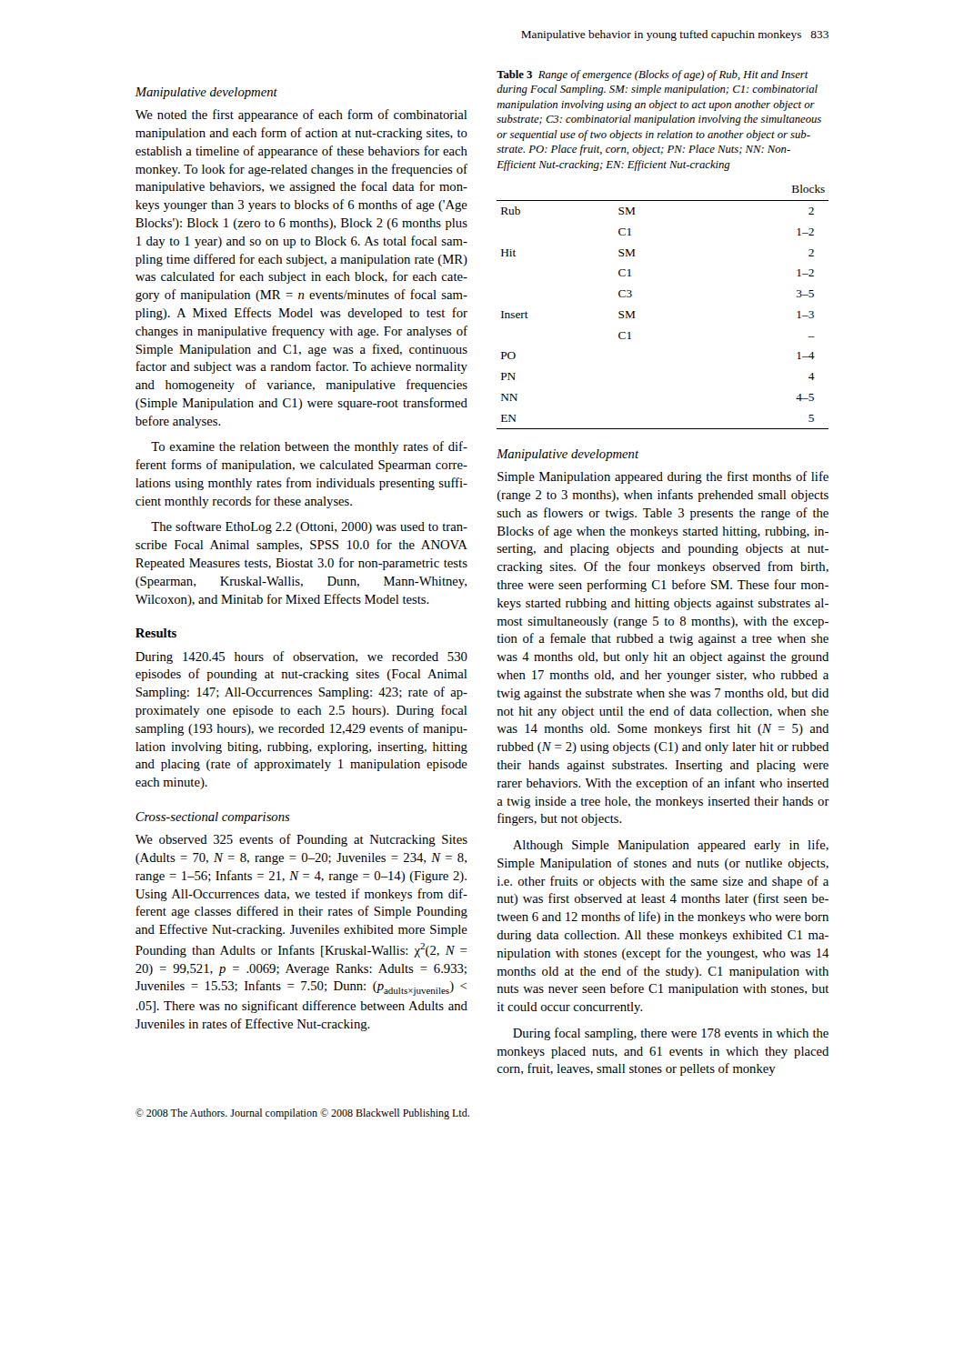Manipulative behavior in young tufted capuchin monkeys 833
Manipulative development
We noted the first appearance of each form of combinatorial manipulation and each form of action at nut-cracking sites, to establish a timeline of appearance of these behaviors for each monkey. To look for age-related changes in the frequencies of manipulative behaviors, we assigned the focal data for monkeys younger than 3 years to blocks of 6 months of age ('Age Blocks'): Block 1 (zero to 6 months), Block 2 (6 months plus 1 day to 1 year) and so on up to Block 6. As total focal sampling time differed for each subject, a manipulation rate (MR) was calculated for each subject in each block, for each category of manipulation (MR = n events/minutes of focal sampling). A Mixed Effects Model was developed to test for changes in manipulative frequency with age. For analyses of Simple Manipulation and C1, age was a fixed, continuous factor and subject was a random factor. To achieve normality and homogeneity of variance, manipulative frequencies (Simple Manipulation and C1) were square-root transformed before analyses.
To examine the relation between the monthly rates of different forms of manipulation, we calculated Spearman correlations using monthly rates from individuals presenting sufficient monthly records for these analyses.
The software EthoLog 2.2 (Ottoni, 2000) was used to transcribe Focal Animal samples, SPSS 10.0 for the ANOVA Repeated Measures tests, Biostat 3.0 for non-parametric tests (Spearman, Kruskal-Wallis, Dunn, Mann-Whitney, Wilcoxon), and Minitab for Mixed Effects Model tests.
Results
During 1420.45 hours of observation, we recorded 530 episodes of pounding at nut-cracking sites (Focal Animal Sampling: 147; All-Occurrences Sampling: 423; rate of approximately one episode to each 2.5 hours). During focal sampling (193 hours), we recorded 12,429 events of manipulation involving biting, rubbing, exploring, inserting, hitting and placing (rate of approximately 1 manipulation episode each minute).
Cross-sectional comparisons
We observed 325 events of Pounding at Nutcracking Sites (Adults = 70, N = 8, range = 0–20; Juveniles = 234, N = 8, range = 1–56; Infants = 21, N = 4, range = 0–14) (Figure 2). Using All-Occurrences data, we tested if monkeys from different age classes differed in their rates of Simple Pounding and Effective Nut-cracking. Juveniles exhibited more Simple Pounding than Adults or Infants [Kruskal-Wallis: χ2(2, N = 20) = 99,521, p = .0069; Average Ranks: Adults = 6.933; Juveniles = 15.53; Infants = 7.50; Dunn: (padults×juveniles) < .05]. There was no significant difference between Adults and Juveniles in rates of Effective Nut-cracking.
Table 3 Range of emergence (Blocks of age) of Rub, Hit and Insert during Focal Sampling. SM: simple manipulation; C1: combinatorial manipulation involving using an object to act upon another object or substrate; C3: combinatorial manipulation involving the simultaneous or sequential use of two objects in relation to another object or substrate. PO: Place fruit, corn, object; PN: Place Nuts; NN: Non-Efficient Nut-cracking; EN: Efficient Nut-cracking
| | | Blocks |
| --- | --- | --- |
| Rub | SM | 2 |
| | C1 | 1–2 |
| Hit | SM | 2 |
| | C1 | 1–2 |
| | C3 | 3–5 |
| Insert | SM | 1–3 |
| | C1 | – |
| PO | | 1–4 |
| PN | | 4 |
| NN | | 4–5 |
| EN | | 5 |
Manipulative development
Simple Manipulation appeared during the first months of life (range 2 to 3 months), when infants prehended small objects such as flowers or twigs. Table 3 presents the range of the Blocks of age when the monkeys started hitting, rubbing, inserting, and placing objects and pounding objects at nut-cracking sites. Of the four monkeys observed from birth, three were seen performing C1 before SM. These four monkeys started rubbing and hitting objects against substrates almost simultaneously (range 5 to 8 months), with the exception of a female that rubbed a twig against a tree when she was 4 months old, but only hit an object against the ground when 17 months old, and her younger sister, who rubbed a twig against the substrate when she was 7 months old, but did not hit any object until the end of data collection, when she was 14 months old. Some monkeys first hit (N = 5) and rubbed (N = 2) using objects (C1) and only later hit or rubbed their hands against substrates. Inserting and placing were rarer behaviors. With the exception of an infant who inserted a twig inside a tree hole, the monkeys inserted their hands or fingers, but not objects.
Although Simple Manipulation appeared early in life, Simple Manipulation of stones and nuts (or nutlike objects, i.e. other fruits or objects with the same size and shape of a nut) was first observed at least 4 months later (first seen between 6 and 12 months of life) in the monkeys who were born during data collection. All these monkeys exhibited C1 manipulation with stones (except for the youngest, who was 14 months old at the end of the study). C1 manipulation with nuts was never seen before C1 manipulation with stones, but it could occur concurrently.
During focal sampling, there were 178 events in which the monkeys placed nuts, and 61 events in which they placed corn, fruit, leaves, small stones or pellets of monkey
© 2008 The Authors. Journal compilation © 2008 Blackwell Publishing Ltd.